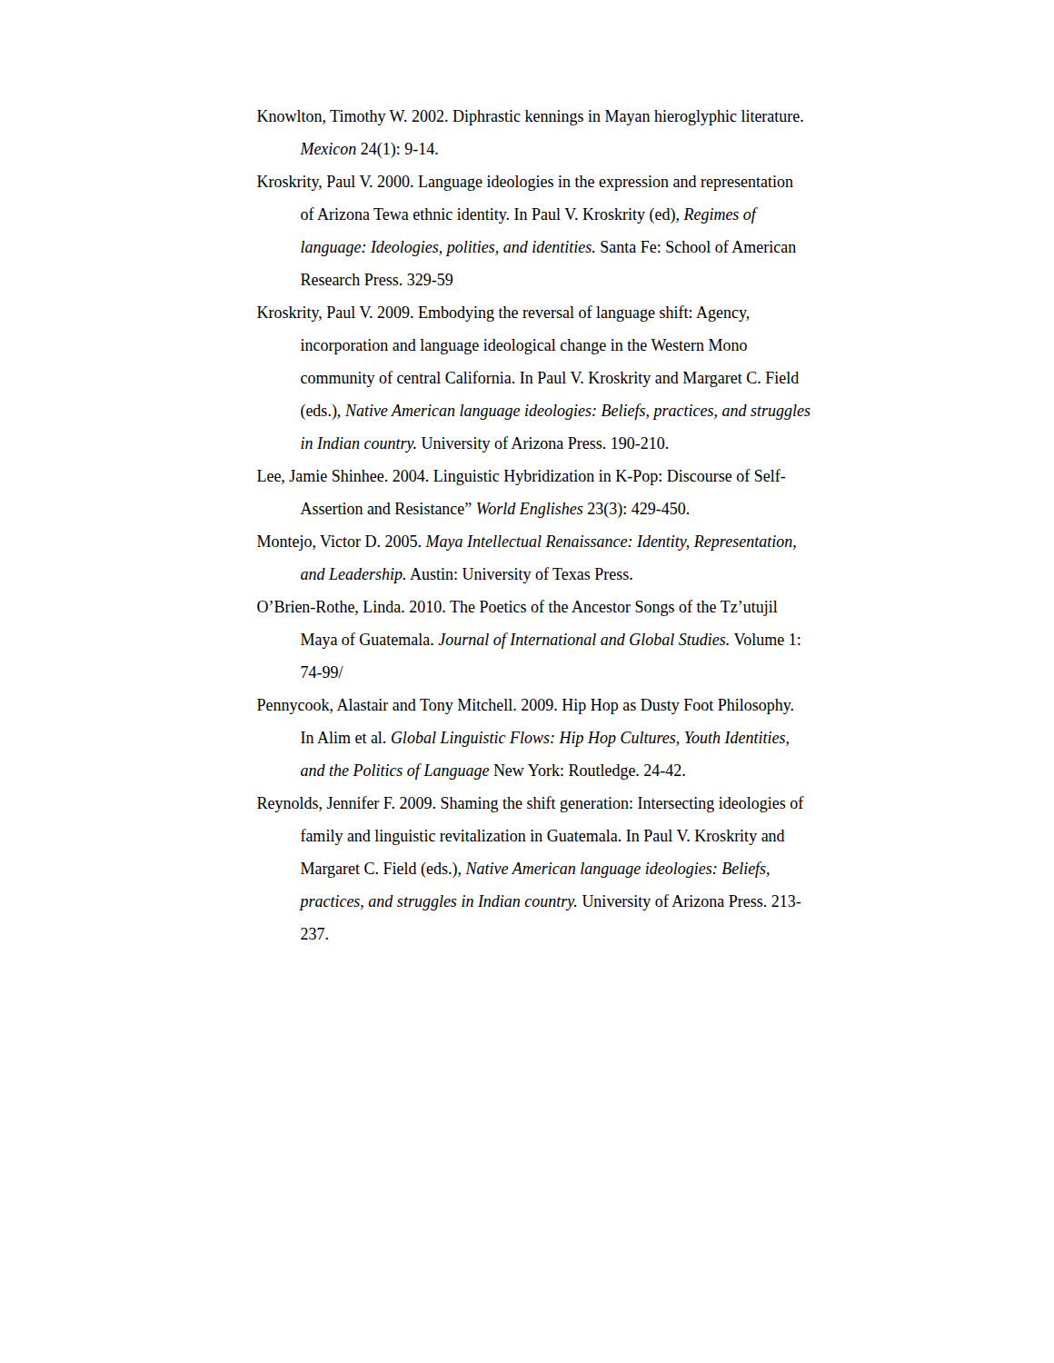Knowlton, Timothy W. 2002. Diphrastic kennings in Mayan hieroglyphic literature. Mexicon 24(1): 9-14.
Kroskrity, Paul V. 2000. Language ideologies in the expression and representation of Arizona Tewa ethnic identity. In Paul V. Kroskrity (ed), Regimes of language: Ideologies, polities, and identities. Santa Fe: School of American Research Press. 329-59
Kroskrity, Paul V. 2009. Embodying the reversal of language shift: Agency, incorporation and language ideological change in the Western Mono community of central California. In Paul V. Kroskrity and Margaret C. Field (eds.), Native American language ideologies: Beliefs, practices, and struggles in Indian country. University of Arizona Press. 190-210.
Lee, Jamie Shinhee. 2004. Linguistic Hybridization in K-Pop: Discourse of Self-Assertion and Resistance” World Englishes 23(3): 429-450.
Montejo, Victor D. 2005. Maya Intellectual Renaissance: Identity, Representation, and Leadership. Austin: University of Texas Press.
O’Brien-Rothe, Linda. 2010. The Poetics of the Ancestor Songs of the Tz’utujil Maya of Guatemala. Journal of International and Global Studies. Volume 1: 74-99/
Pennycook, Alastair and Tony Mitchell. 2009. Hip Hop as Dusty Foot Philosophy. In Alim et al. Global Linguistic Flows: Hip Hop Cultures, Youth Identities, and the Politics of Language New York: Routledge. 24-42.
Reynolds, Jennifer F. 2009. Shaming the shift generation: Intersecting ideologies of family and linguistic revitalization in Guatemala. In Paul V. Kroskrity and Margaret C. Field (eds.), Native American language ideologies: Beliefs, practices, and struggles in Indian country. University of Arizona Press. 213-237.